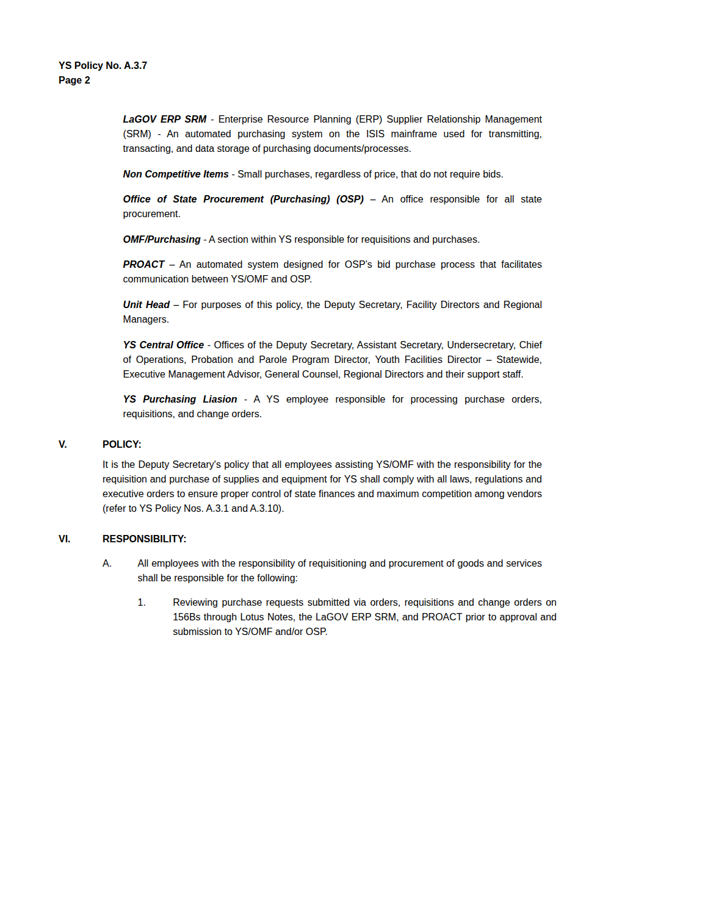YS Policy No. A.3.7
Page 2
LaGOV ERP SRM - Enterprise Resource Planning (ERP) Supplier Relationship Management (SRM) - An automated purchasing system on the ISIS mainframe used for transmitting, transacting, and data storage of purchasing documents/processes.
Non Competitive Items - Small purchases, regardless of price, that do not require bids.
Office of State Procurement (Purchasing) (OSP) – An office responsible for all state procurement.
OMF/Purchasing - A section within YS responsible for requisitions and purchases.
PROACT – An automated system designed for OSP’s bid purchase process that facilitates communication between YS/OMF and OSP.
Unit Head – For purposes of this policy, the Deputy Secretary, Facility Directors and Regional Managers.
YS Central Office - Offices of the Deputy Secretary, Assistant Secretary, Undersecretary, Chief of Operations, Probation and Parole Program Director, Youth Facilities Director – Statewide, Executive Management Advisor, General Counsel, Regional Directors and their support staff.
YS Purchasing Liasion - A YS employee responsible for processing purchase orders, requisitions, and change orders.
V. POLICY:
It is the Deputy Secretary's policy that all employees assisting YS/OMF with the responsibility for the requisition and purchase of supplies and equipment for YS shall comply with all laws, regulations and executive orders to ensure proper control of state finances and maximum competition among vendors (refer to YS Policy Nos. A.3.1 and A.3.10).
VI. RESPONSIBILITY:
A. All employees with the responsibility of requisitioning and procurement of goods and services shall be responsible for the following:
1. Reviewing purchase requests submitted via orders, requisitions and change orders on 156Bs through Lotus Notes, the LaGOV ERP SRM, and PROACT prior to approval and submission to YS/OMF and/or OSP.